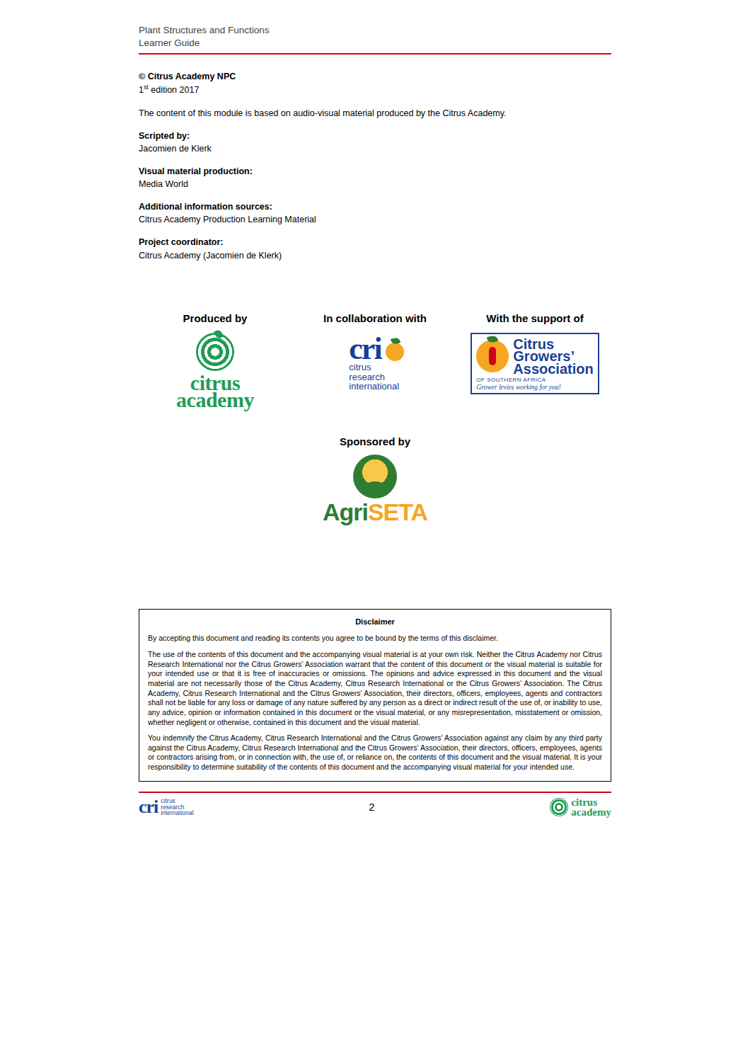Plant Structures and Functions
Learner Guide
© Citrus Academy NPC
1st edition 2017
The content of this module is based on audio-visual material produced by the Citrus Academy.
Scripted by:
Jacomien de Klerk
Visual material production:
Media World
Additional information sources:
Citrus Academy Production Learning Material
Project coordinator:
Citrus Academy (Jacomien de Klerk)
Produced by
citrusacademy
In collaboration with
cri
citrus
research
international
With the support of
Citrus Growers’ Association
OF SOUTHERN AFRICA
Grower levies working for you!
Sponsored by
Agri SETA
Disclaimer
By accepting this document and reading its contents you agree to be bound by the terms of this disclaimer.
The use of the contents of this document and the accompanying visual material is at your own risk. Neither the Citrus Academy nor Citrus Research International nor the Citrus Growers’ Association warrant that the content of this document or the visual material is suitable for your intended use or that it is free of inaccuracies or omissions. The opinions and advice expressed in this document and the visual material are not necessarily those of the Citrus Academy, Citrus Research International or the Citrus Growers’ Association. The Citrus Academy, Citrus Research International and the Citrus Growers’ Association, their directors, officers, employees, agents and contractors shall not be liable for any loss or damage of any nature suffered by any person as a direct or indirect result of the use of, or inability to use, any advice, opinion or information contained in this document or the visual material, or any misrepresentation, misstatement or omission, whether negligent or otherwise, contained in this document and the visual material.
You indemnify the Citrus Academy, Citrus Research International and the Citrus Growers’ Association against any claim by any third party against the Citrus Academy, Citrus Research International and the Citrus Growers’ Association, their directors, officers, employees, agents or contractors arising from, or in connection with, the use of, or reliance on, the contents of this document and the visual material. It is your responsibility to determine suitability of the contents of this document and the accompanying visual material for your intended use.
cri citrus
research
international
2
citrus academy